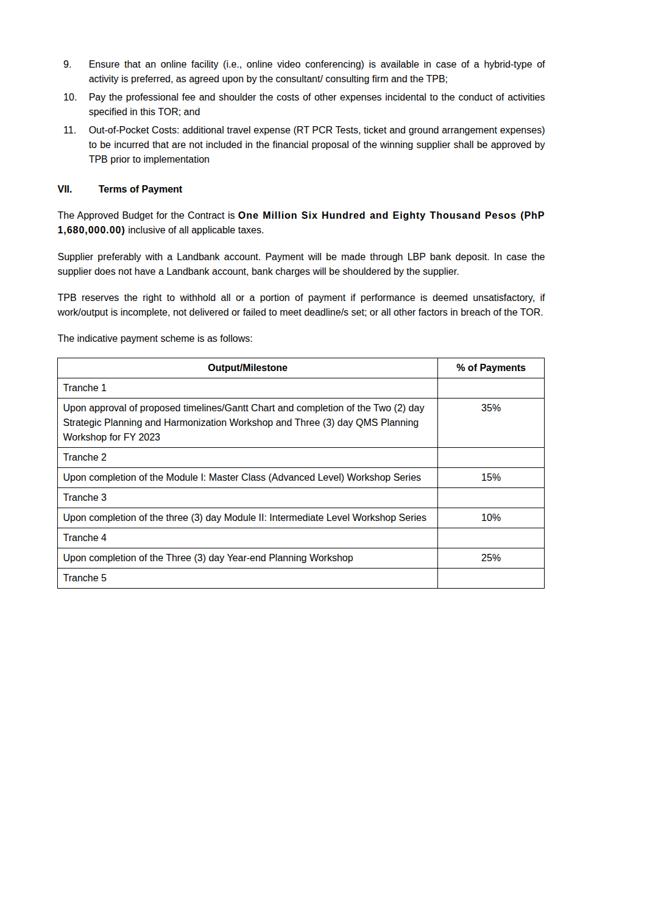9. Ensure that an online facility (i.e., online video conferencing) is available in case of a hybrid-type of activity is preferred, as agreed upon by the consultant/ consulting firm and the TPB;
10. Pay the professional fee and shoulder the costs of other expenses incidental to the conduct of activities specified in this TOR; and
11. Out-of-Pocket Costs: additional travel expense (RT PCR Tests, ticket and ground arrangement expenses) to be incurred that are not included in the financial proposal of the winning supplier shall be approved by TPB prior to implementation
VII. Terms of Payment
The Approved Budget for the Contract is One Million Six Hundred and Eighty Thousand Pesos (PhP 1,680,000.00) inclusive of all applicable taxes.
Supplier preferably with a Landbank account. Payment will be made through LBP bank deposit. In case the supplier does not have a Landbank account, bank charges will be shouldered by the supplier.
TPB reserves the right to withhold all or a portion of payment if performance is deemed unsatisfactory, if work/output is incomplete, not delivered or failed to meet deadline/s set; or all other factors in breach of the TOR.
The indicative payment scheme is as follows:
| Output/Milestone | % of Payments |
| --- | --- |
| Tranche 1 | |
| Upon approval of proposed timelines/Gantt Chart and completion of the Two (2) day Strategic Planning and Harmonization Workshop and Three (3) day QMS Planning Workshop for FY 2023 | 35% |
| Tranche 2 | |
| Upon completion of the Module I: Master Class (Advanced Level) Workshop Series | 15% |
| Tranche 3 | |
| Upon completion of the three (3) day Module II: Intermediate Level Workshop Series | 10% |
| Tranche 4 | |
| Upon completion of the Three (3) day Year-end Planning Workshop | 25% |
| Tranche 5 | |